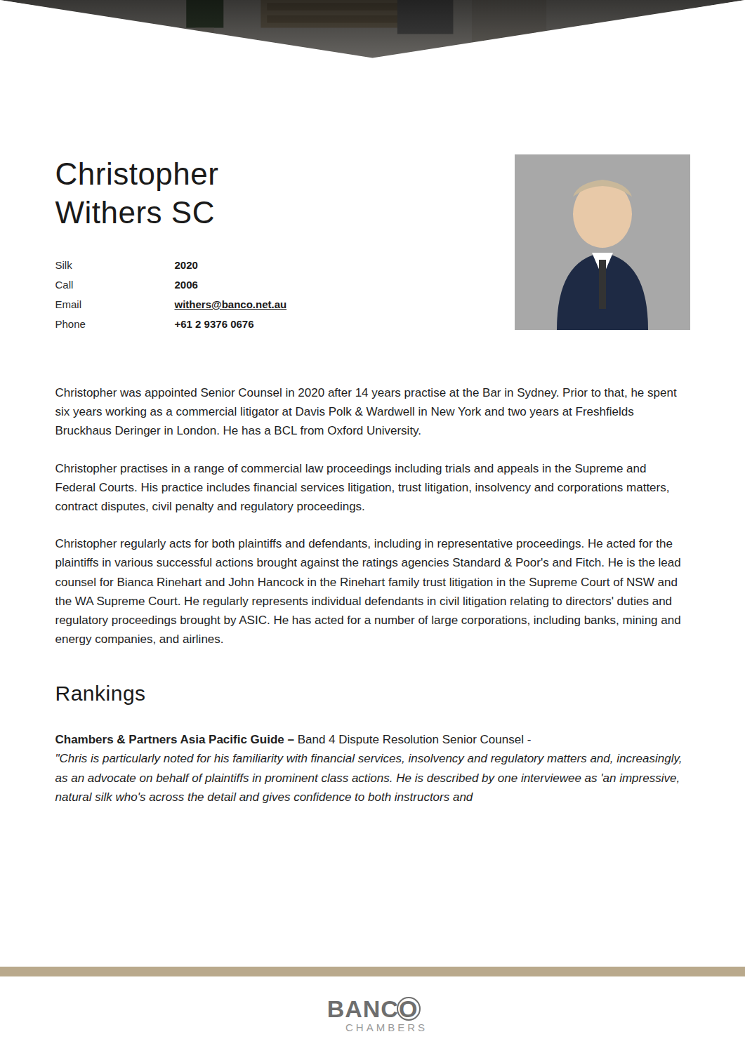Christopher
Withers SC
| Silk | 2020 |
| Call | 2006 |
| Email | withers@banco.net.au |
| Phone | +61 2 9376 0676 |
Christopher was appointed Senior Counsel in 2020 after 14 years practise at the Bar in Sydney. Prior to that, he spent six years working as a commercial litigator at Davis Polk & Wardwell in New York and two years at Freshfields Bruckhaus Deringer in London. He has a BCL from Oxford University.
Christopher practises in a range of commercial law proceedings including trials and appeals in the Supreme and Federal Courts. His practice includes financial services litigation, trust litigation, insolvency and corporations matters, contract disputes, civil penalty and regulatory proceedings.
Christopher regularly acts for both plaintiffs and defendants, including in representative proceedings. He acted for the plaintiffs in various successful actions brought against the ratings agencies Standard & Poor's and Fitch. He is the lead counsel for Bianca Rinehart and John Hancock in the Rinehart family trust litigation in the Supreme Court of NSW and the WA Supreme Court. He regularly represents individual defendants in civil litigation relating to directors' duties and regulatory proceedings brought by ASIC. He has acted for a number of large corporations, including banks, mining and energy companies, and airlines.
Rankings
Chambers & Partners Asia Pacific Guide – Band 4 Dispute Resolution Senior Counsel -
"Chris is particularly noted for his familiarity with financial services, insolvency and regulatory matters and, increasingly, as an advocate on behalf of plaintiffs in prominent class actions. He is described by one interviewee as 'an impressive, natural silk who's across the detail and gives confidence to both instructors and
BANCO
CHAMBERS